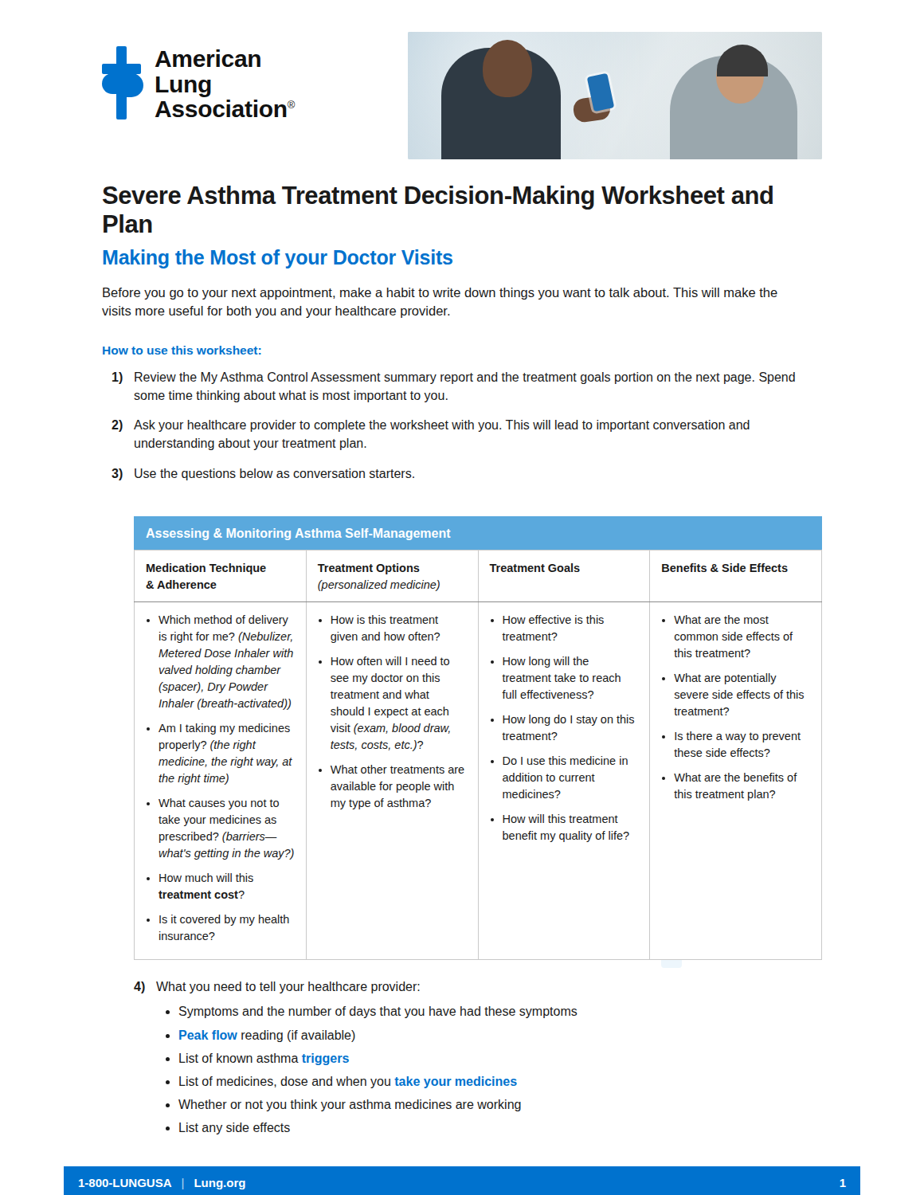American
Lung
Association®
Severe Asthma Treatment Decision-Making Worksheet and Plan
Making the Most of your Doctor Visits
Before you go to your next appointment, make a habit to write down things you want to talk about. This will make the visits more useful for both you and your healthcare provider.
How to use this worksheet:
Review the My Asthma Control Assessment summary report and the treatment goals portion on the next page. Spend some time thinking about what is most important to you.
Ask your healthcare provider to complete the worksheet with you. This will lead to important conversation and understanding about your treatment plan.
Use the questions below as conversation starters.
Assessing & Monitoring Asthma Self-Management
| Medication Technique & Adherence | Treatment Options (personalized medicine) | Treatment Goals | Benefits & Side Effects |
| --- | --- | --- | --- |
| Which method of delivery is right for me? (Nebulizer, Metered Dose Inhaler with valved holding chamber (spacer), Dry Powder Inhaler (breath-activated)) Am I taking my medicines properly? (the right medicine, the right way, at the right time) What causes you not to take your medicines as prescribed? (barriers—what's getting in the way?) How much will this treatment cost ? Is it covered by my health insurance? | How is this treatment given and how often? How often will I need to see my doctor on this treatment and what should I expect at each visit (exam, blood draw, tests, costs, etc.) ? What other treatments are available for people with my type of asthma? | How effective is this treatment? How long will the treatment take to reach full effectiveness? How long do I stay on this treatment? Do I use this medicine in addition to current medicines? How will this treatment benefit my quality of life? | What are the most common side effects of this treatment? What are potentially severe side effects of this treatment? Is there a way to prevent these side effects? What are the benefits of this treatment plan? |
What you need to tell your healthcare provider:
Symptoms and the number of days that you have had these symptoms
Peak flow reading (if available)
List of known asthma triggers
List of medicines, dose and when you take your medicines
Whether or not you think your asthma medicines are working
List any side effects
1-800-LUNGUSA | Lung.org
1